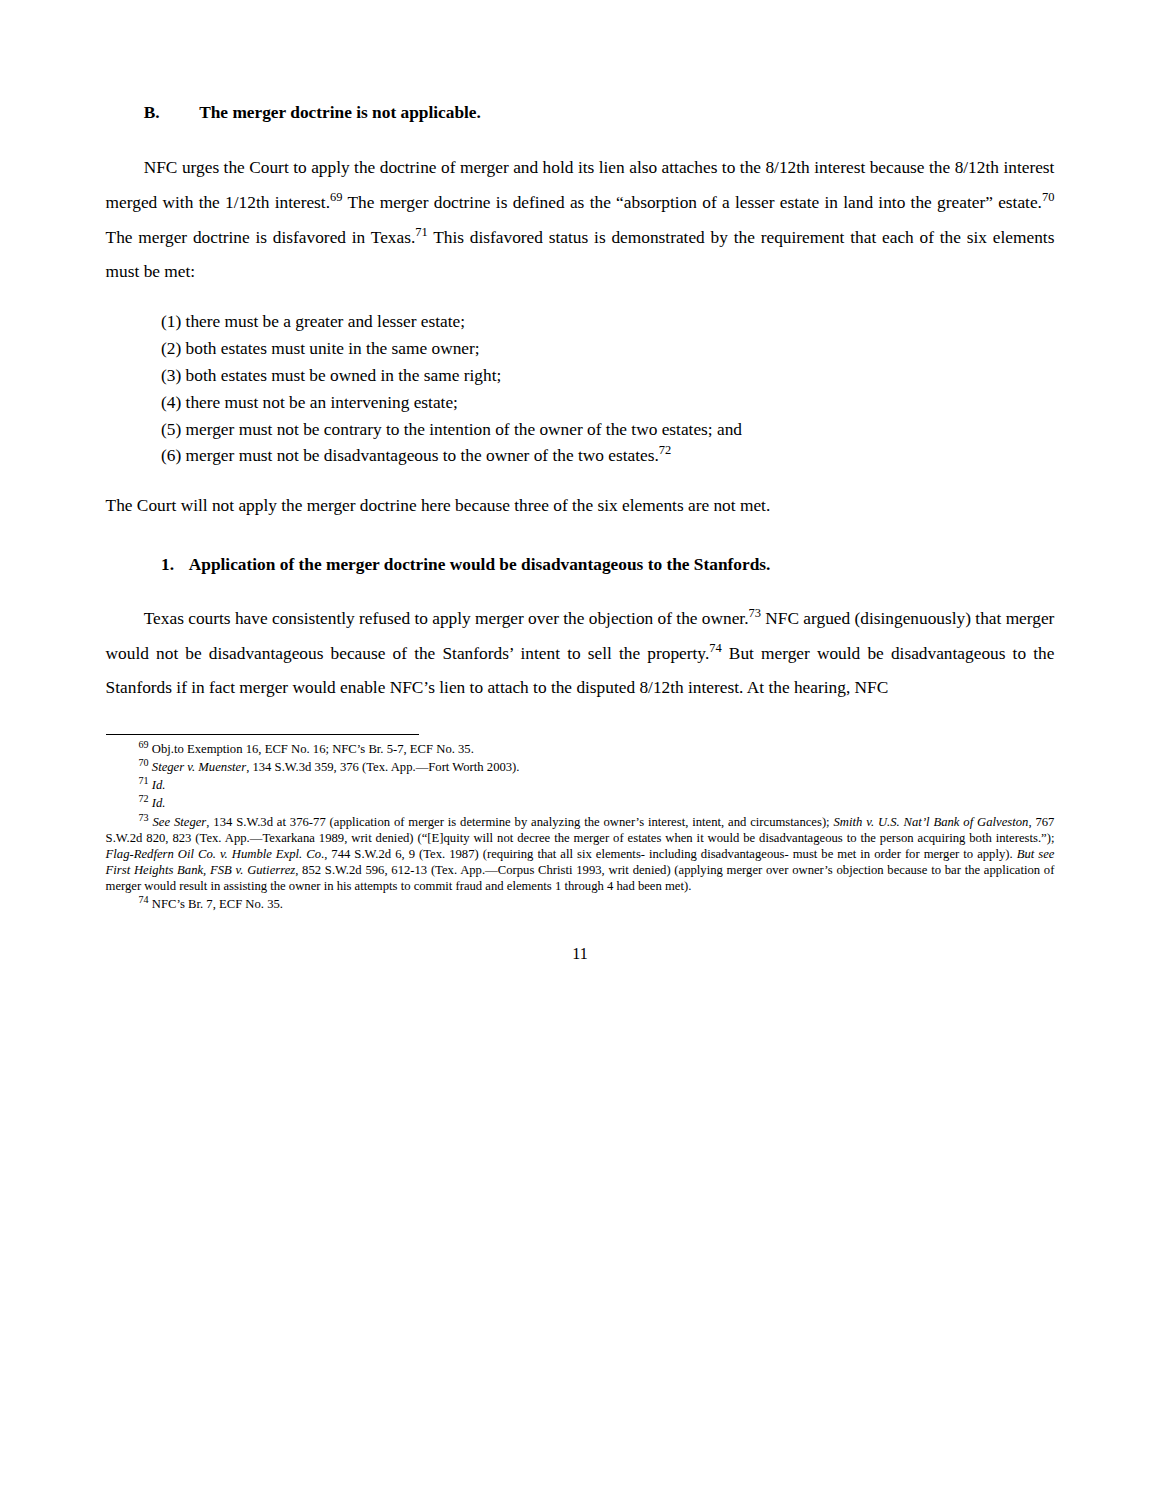B. The merger doctrine is not applicable.
NFC urges the Court to apply the doctrine of merger and hold its lien also attaches to the 8/12th interest because the 8/12th interest merged with the 1/12th interest.69 The merger doctrine is defined as the “absorption of a lesser estate in land into the greater” estate.70 The merger doctrine is disfavored in Texas.71 This disfavored status is demonstrated by the requirement that each of the six elements must be met:
(1) there must be a greater and lesser estate;
(2) both estates must unite in the same owner;
(3) both estates must be owned in the same right;
(4) there must not be an intervening estate;
(5) merger must not be contrary to the intention of the owner of the two estates; and
(6) merger must not be disadvantageous to the owner of the two estates.72
The Court will not apply the merger doctrine here because three of the six elements are not met.
1. Application of the merger doctrine would be disadvantageous to the Stanfords.
Texas courts have consistently refused to apply merger over the objection of the owner.73 NFC argued (disingenuously) that merger would not be disadvantageous because of the Stanfords’ intent to sell the property.74 But merger would be disadvantageous to the Stanfords if in fact merger would enable NFC’s lien to attach to the disputed 8/12th interest. At the hearing, NFC
69 Obj.to Exemption 16, ECF No. 16; NFC’s Br. 5-7, ECF No. 35.
70 Steger v. Muenster, 134 S.W.3d 359, 376 (Tex. App.—Fort Worth 2003).
71 Id.
72 Id.
73 See Steger, 134 S.W.3d at 376-77 (application of merger is determine by analyzing the owner’s interest, intent, and circumstances); Smith v. U.S. Nat’l Bank of Galveston, 767 S.W.2d 820, 823 (Tex. App.—Texarkana 1989, writ denied) (“[E]quity will not decree the merger of estates when it would be disadvantageous to the person acquiring both interests.”); Flag-Redfern Oil Co. v. Humble Expl. Co., 744 S.W.2d 6, 9 (Tex. 1987) (requiring that all six elements- including disadvantageous- must be met in order for merger to apply). But see First Heights Bank, FSB v. Gutierrez, 852 S.W.2d 596, 612-13 (Tex. App.—Corpus Christi 1993, writ denied) (applying merger over owner’s objection because to bar the application of merger would result in assisting the owner in his attempts to commit fraud and elements 1 through 4 had been met).
74 NFC’s Br. 7, ECF No. 35.
11